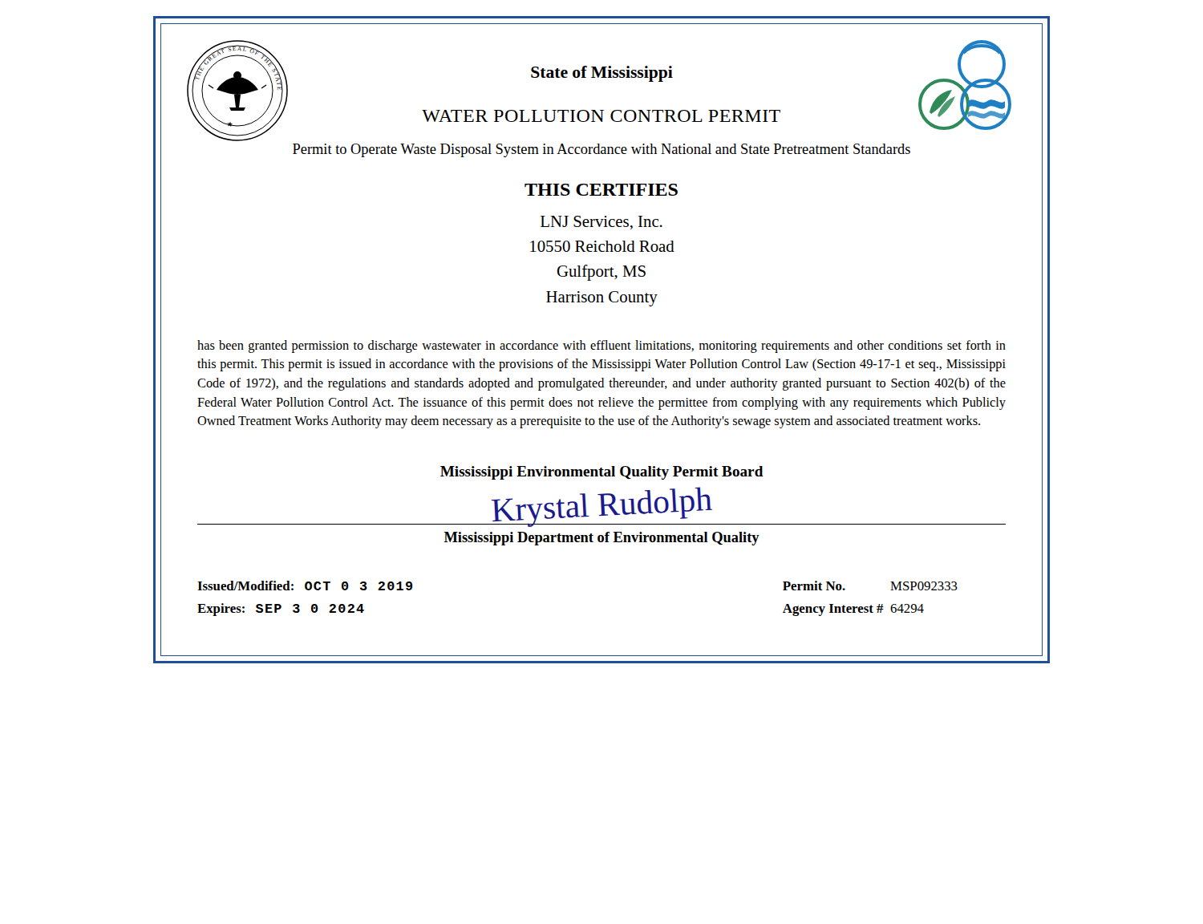THE GREAT SEAL OF THE STATE OF MISSISSIPPI ★
State of Mississippi
WATER POLLUTION CONTROL PERMIT
Permit to Operate Waste Disposal System in Accordance with National and State Pretreatment Standards
THIS CERTIFIES
LNJ Services, Inc.
10550 Reichold Road
Gulfport, MS
Harrison County
has been granted permission to discharge wastewater in accordance with effluent limitations, monitoring requirements and other conditions set forth in this permit. This permit is issued in accordance with the provisions of the Mississippi Water Pollution Control Law (Section 49-17-1 et seq., Mississippi Code of 1972), and the regulations and standards adopted and promulgated thereunder, and under authority granted pursuant to Section 402(b) of the Federal Water Pollution Control Act. The issuance of this permit does not relieve the permittee from complying with any requirements which Publicly Owned Treatment Works Authority may deem necessary as a prerequisite to the use of the Authority's sewage system and associated treatment works.
Mississippi Environmental Quality Permit Board
Krystal Rudolph
Mississippi Department of Environmental Quality
Issued/Modified: OCT 0 3 2019
Expires: SEP 3 0 2024
Permit No. MSP092333
Agency Interest # 64294